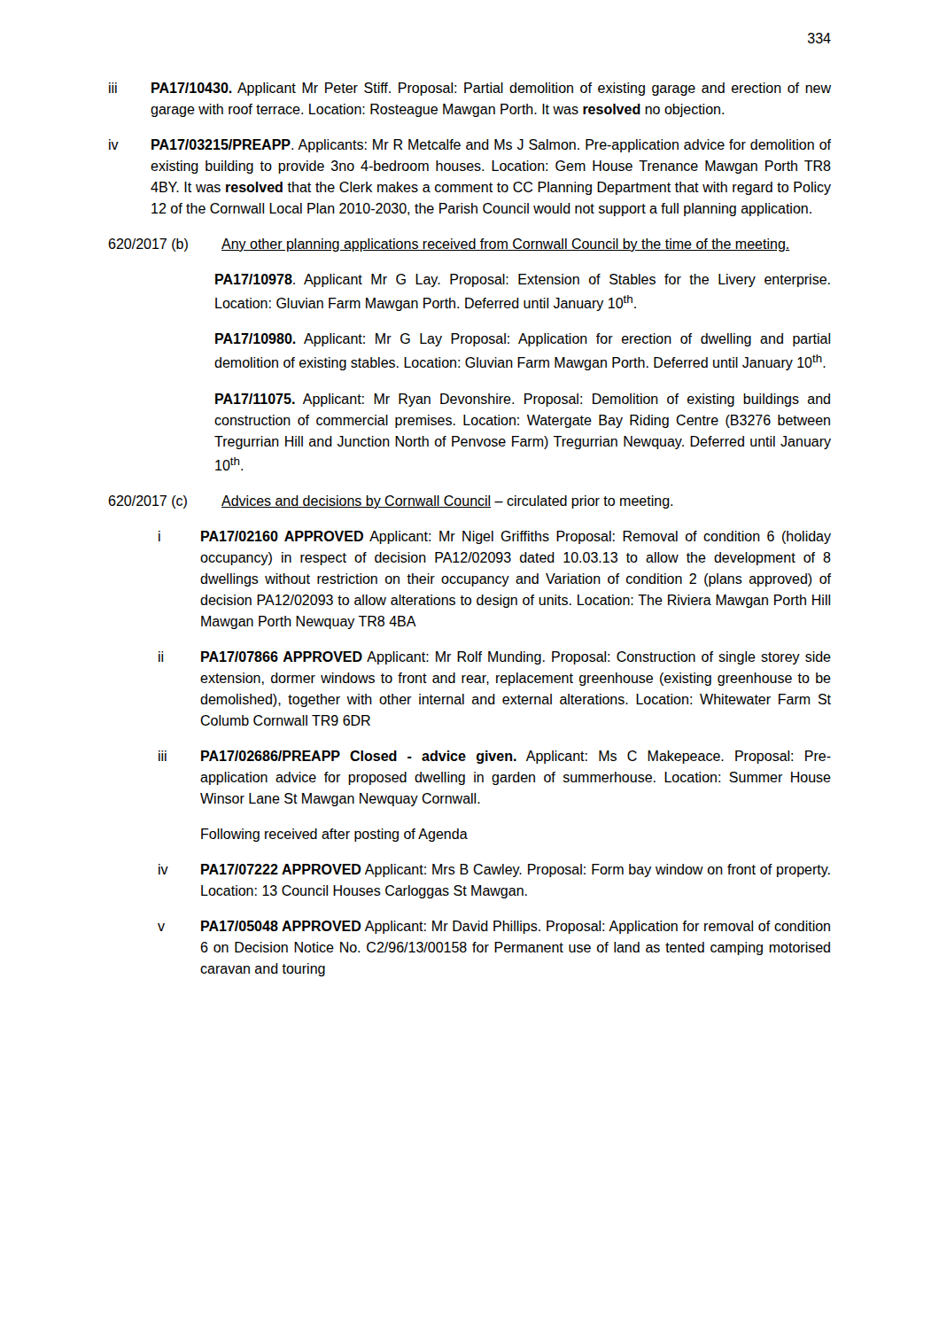334
iii
PA17/10430. Applicant Mr Peter Stiff. Proposal: Partial demolition of existing garage and erection of new garage with roof terrace. Location: Rosteague Mawgan Porth. It was resolved no objection.
iv
PA17/03215/PREAPP. Applicants: Mr R Metcalfe and Ms J Salmon. Pre-application advice for demolition of existing building to provide 3no 4-bedroom houses. Location: Gem House Trenance Mawgan Porth TR8 4BY. It was resolved that the Clerk makes a comment to CC Planning Department that with regard to Policy 12 of the Cornwall Local Plan 2010-2030, the Parish Council would not support a full planning application.
620/2017 (b)
Any other planning applications received from Cornwall Council by the time of the meeting.
PA17/10978. Applicant Mr G Lay. Proposal: Extension of Stables for the Livery enterprise. Location: Gluvian Farm Mawgan Porth. Deferred until January 10th.
PA17/10980. Applicant: Mr G Lay Proposal: Application for erection of dwelling and partial demolition of existing stables. Location: Gluvian Farm Mawgan Porth. Deferred until January 10th.
PA17/11075. Applicant: Mr Ryan Devonshire. Proposal: Demolition of existing buildings and construction of commercial premises. Location: Watergate Bay Riding Centre (B3276 between Tregurrian Hill and Junction North of Penvose Farm) Tregurrian Newquay. Deferred until January 10th.
620/2017 (c)
Advices and decisions by Cornwall Council – circulated prior to meeting.
i
PA17/02160 APPROVED Applicant: Mr Nigel Griffiths Proposal: Removal of condition 6 (holiday occupancy) in respect of decision PA12/02093 dated 10.03.13 to allow the development of 8 dwellings without restriction on their occupancy and Variation of condition 2 (plans approved) of decision PA12/02093 to allow alterations to design of units. Location: The Riviera Mawgan Porth Hill Mawgan Porth Newquay TR8 4BA
ii
PA17/07866 APPROVED Applicant: Mr Rolf Munding. Proposal: Construction of single storey side extension, dormer windows to front and rear, replacement greenhouse (existing greenhouse to be demolished), together with other internal and external alterations. Location: Whitewater Farm St Columb Cornwall TR9 6DR
iii
PA17/02686/PREAPP Closed - advice given. Applicant: Ms C Makepeace. Proposal: Pre- application advice for proposed dwelling in garden of summerhouse. Location: Summer House Winsor Lane St Mawgan Newquay Cornwall.
Following received after posting of Agenda
iv
PA17/07222 APPROVED Applicant: Mrs B Cawley. Proposal: Form bay window on front of property. Location: 13 Council Houses Carloggas St Mawgan.
v
PA17/05048 APPROVED Applicant: Mr David Phillips. Proposal: Application for removal of condition 6 on Decision Notice No. C2/96/13/00158 for Permanent use of land as tented camping motorised caravan and touring